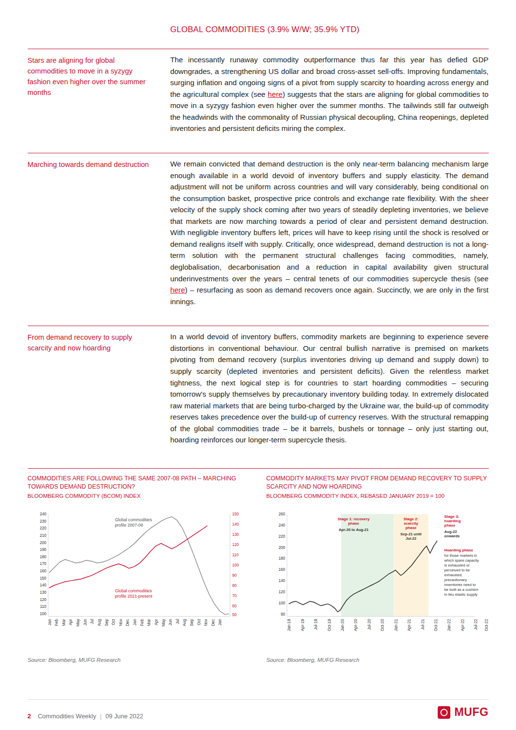GLOBAL COMMODITIES (3.9% W/W; 35.9% YTD)
Stars are aligning for global commodities to move in a syzygy fashion even higher over the summer months
The incessantly runaway commodity outperformance thus far this year has defied GDP downgrades, a strengthening US dollar and broad cross-asset sell-offs. Improving fundamentals, surging inflation and ongoing signs of a pivot from supply scarcity to hoarding across energy and the agricultural complex (see here) suggests that the stars are aligning for global commodities to move in a syzygy fashion even higher over the summer months. The tailwinds still far outweigh the headwinds with the commonality of Russian physical decoupling, China reopenings, depleted inventories and persistent deficits miring the complex.
Marching towards demand destruction
We remain convicted that demand destruction is the only near-term balancing mechanism large enough available in a world devoid of inventory buffers and supply elasticity. The demand adjustment will not be uniform across countries and will vary considerably, being conditional on the consumption basket, prospective price controls and exchange rate flexibility. With the sheer velocity of the supply shock coming after two years of steadily depleting inventories, we believe that markets are now marching towards a period of clear and persistent demand destruction. With negligible inventory buffers left, prices will have to keep rising until the shock is resolved or demand realigns itself with supply. Critically, once widespread, demand destruction is not a long-term solution with the permanent structural challenges facing commodities, namely, deglobalisation, decarbonisation and a reduction in capital availability given structural underinvestments over the years – central tenets of our commodities supercycle thesis (see here) – resurfacing as soon as demand recovers once again. Succinctly, we are only in the first innings.
From demand recovery to supply scarcity and now hoarding
In a world devoid of inventory buffers, commodity markets are beginning to experience severe distortions in conventional behaviour. Our central bullish narrative is premised on markets pivoting from demand recovery (surplus inventories driving up demand and supply down) to supply scarcity (depleted inventories and persistent deficits). Given the relentless market tightness, the next logical step is for countries to start hoarding commodities – securing tomorrow's supply themselves by precautionary inventory building today. In extremely dislocated raw material markets that are being turbo-charged by the Ukraine war, the build-up of commodity reserves takes precedence over the build-up of currency reserves. With the structural remapping of the global commodities trade – be it barrels, bushels or tonnage – only just starting out, hoarding reinforces our longer-term supercycle thesis.
Commodities are following the same 2007-08 path – marching towards demand destruction?
Bloomberg Commodity (BCOM) Index
240 230 220 210 200 190 180 170 160 150 140 130 120 110 100 150 140 130 120 110 100 90 80 70 60 50 Global commodities profile 2007-08 Global commodities profile 2021-present Jan Feb Mar Apr May Jun Jul Aug Sep Oct Nov Dec Jan Feb Mar Apr May Jun Jul Aug Sep Oct Nov Dec Jan
Source: Bloomberg, MUFG Research
Commodity markets may pivot from demand recovery to supply scarcity and now hoarding
Bloomberg Commodity Index, rebased January 2019 = 100
260 240 220 200 180 160 140 120 100 80 Stage 1: recovery phase Apr-20 to Aug-21 Stage 2: scarcity phase Sep-21 until Jul-22 Stage 3: hoarding phase Aug-22 onwards Hoarding phase for those markets in which spare capacity is exhausted or perceived to be exhausted, precautionary inventories need to be built as a cushion in lieu elastic supply Jan-19 Apr-19 Jul-19 Oct-19 Jan-20 Apr-20 Jul-20 Oct-20 Jan-21 Apr-21 Jul-21 Oct-21 Jan-22 Apr-22 Jul-22 Oct-22
Source: Bloomberg, MUFG Research
2 Commodities Weekly|09 June 2022
MUFG